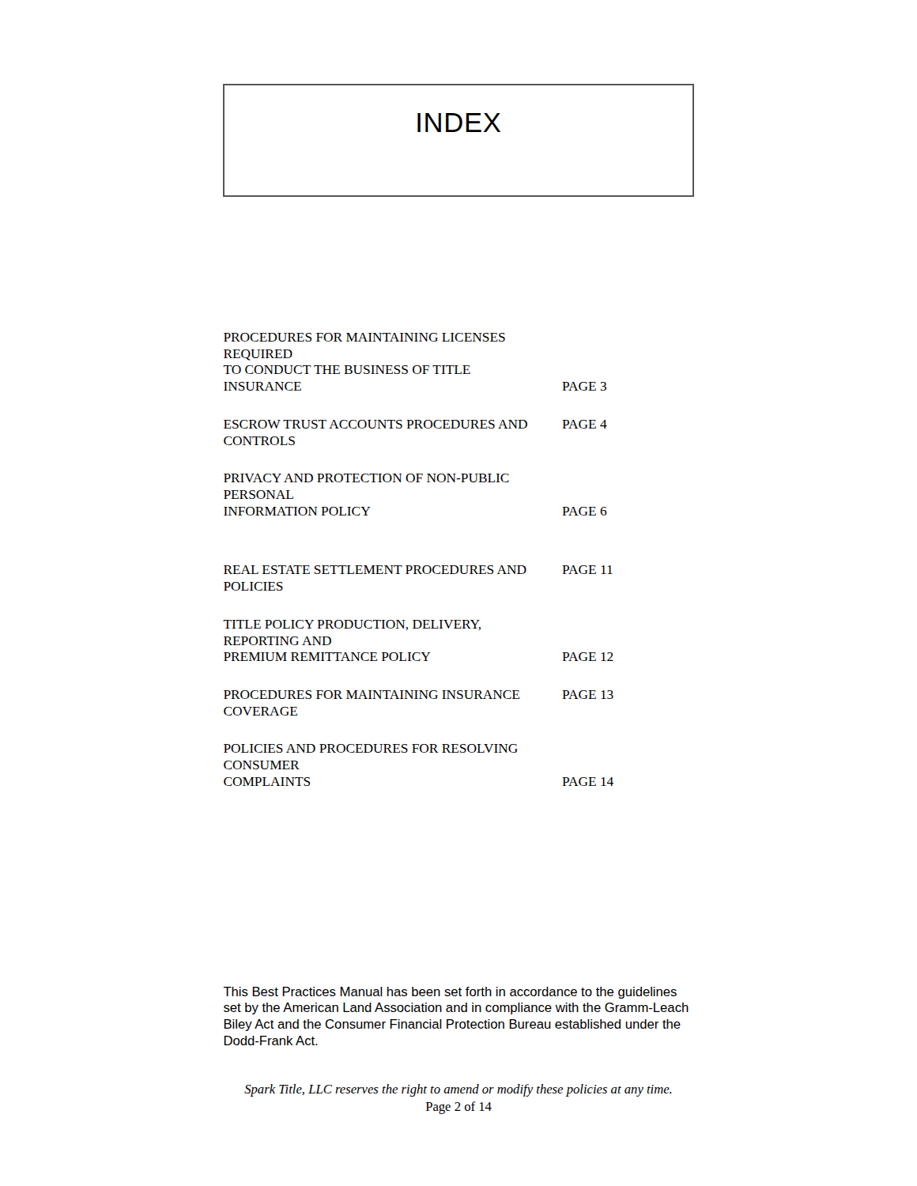INDEX
| PROCEDURES FOR MAINTAINING LICENSES REQUIRED TO CONDUCT THE BUSINESS OF TITLE INSURANCE | PAGE 3 |
| ESCROW TRUST ACCOUNTS PROCEDURES AND CONTROLS | PAGE 4 |
| PRIVACY AND PROTECTION OF NON-PUBLIC PERSONAL INFORMATION POLICY | PAGE 6 |
| REAL ESTATE SETTLEMENT PROCEDURES AND POLICIES | PAGE 11 |
| TITLE POLICY PRODUCTION, DELIVERY, REPORTING AND PREMIUM REMITTANCE POLICY | PAGE 12 |
| PROCEDURES FOR MAINTAINING INSURANCE COVERAGE | PAGE 13 |
| POLICIES AND PROCEDURES FOR RESOLVING CONSUMER COMPLAINTS | PAGE 14 |
This Best Practices Manual has been set forth in accordance to the guidelines set by the American Land Association and in compliance with the Gramm-Leach Biley Act and the Consumer Financial Protection Bureau established under the Dodd-Frank Act.
Spark Title, LLC reserves the right to amend or modify these policies at any time.
Page 2 of 14